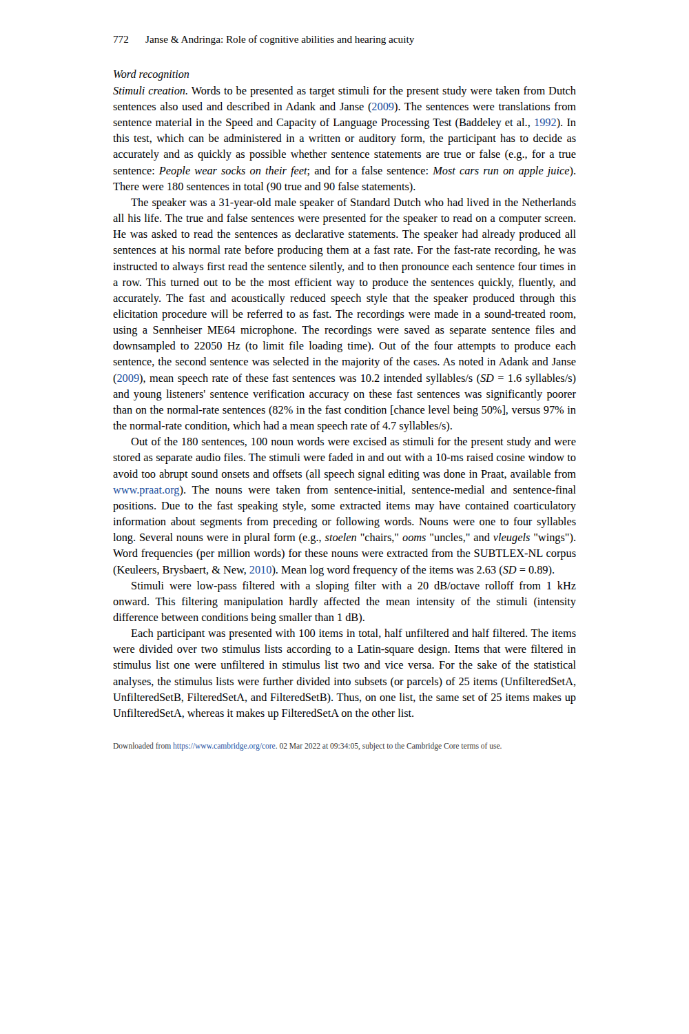772 Janse & Andringa: Role of cognitive abilities and hearing acuity
Word recognition
Stimuli creation. Words to be presented as target stimuli for the present study were taken from Dutch sentences also used and described in Adank and Janse (2009). The sentences were translations from sentence material in the Speed and Capacity of Language Processing Test (Baddeley et al., 1992). In this test, which can be administered in a written or auditory form, the participant has to decide as accurately and as quickly as possible whether sentence statements are true or false (e.g., for a true sentence: People wear socks on their feet; and for a false sentence: Most cars run on apple juice). There were 180 sentences in total (90 true and 90 false statements).
The speaker was a 31-year-old male speaker of Standard Dutch who had lived in the Netherlands all his life. The true and false sentences were presented for the speaker to read on a computer screen. He was asked to read the sentences as declarative statements. The speaker had already produced all sentences at his normal rate before producing them at a fast rate. For the fast-rate recording, he was instructed to always first read the sentence silently, and to then pronounce each sentence four times in a row. This turned out to be the most efficient way to produce the sentences quickly, fluently, and accurately. The fast and acoustically reduced speech style that the speaker produced through this elicitation procedure will be referred to as fast. The recordings were made in a sound-treated room, using a Sennheiser ME64 microphone. The recordings were saved as separate sentence files and downsampled to 22050 Hz (to limit file loading time). Out of the four attempts to produce each sentence, the second sentence was selected in the majority of the cases. As noted in Adank and Janse (2009), mean speech rate of these fast sentences was 10.2 intended syllables/s (SD = 1.6 syllables/s) and young listeners' sentence verification accuracy on these fast sentences was significantly poorer than on the normal-rate sentences (82% in the fast condition [chance level being 50%], versus 97% in the normal-rate condition, which had a mean speech rate of 4.7 syllables/s).
Out of the 180 sentences, 100 noun words were excised as stimuli for the present study and were stored as separate audio files. The stimuli were faded in and out with a 10-ms raised cosine window to avoid too abrupt sound onsets and offsets (all speech signal editing was done in Praat, available from www.praat.org). The nouns were taken from sentence-initial, sentence-medial and sentence-final positions. Due to the fast speaking style, some extracted items may have contained coarticulatory information about segments from preceding or following words. Nouns were one to four syllables long. Several nouns were in plural form (e.g., stoelen "chairs," ooms "uncles," and vleugels "wings"). Word frequencies (per million words) for these nouns were extracted from the SUBTLEX-NL corpus (Keuleers, Brysbaert, & New, 2010). Mean log word frequency of the items was 2.63 (SD = 0.89).
Stimuli were low-pass filtered with a sloping filter with a 20 dB/octave rolloff from 1 kHz onward. This filtering manipulation hardly affected the mean intensity of the stimuli (intensity difference between conditions being smaller than 1 dB).
Each participant was presented with 100 items in total, half unfiltered and half filtered. The items were divided over two stimulus lists according to a Latin-square design. Items that were filtered in stimulus list one were unfiltered in stimulus list two and vice versa. For the sake of the statistical analyses, the stimulus lists were further divided into subsets (or parcels) of 25 items (UnfilteredSetA, UnfilteredSetB, FilteredSetA, and FilteredSetB). Thus, on one list, the same set of 25 items makes up UnfilteredSetA, whereas it makes up FilteredSetA on the other list.
Downloaded from https://www.cambridge.org/core. 02 Mar 2022 at 09:34:05, subject to the Cambridge Core terms of use.